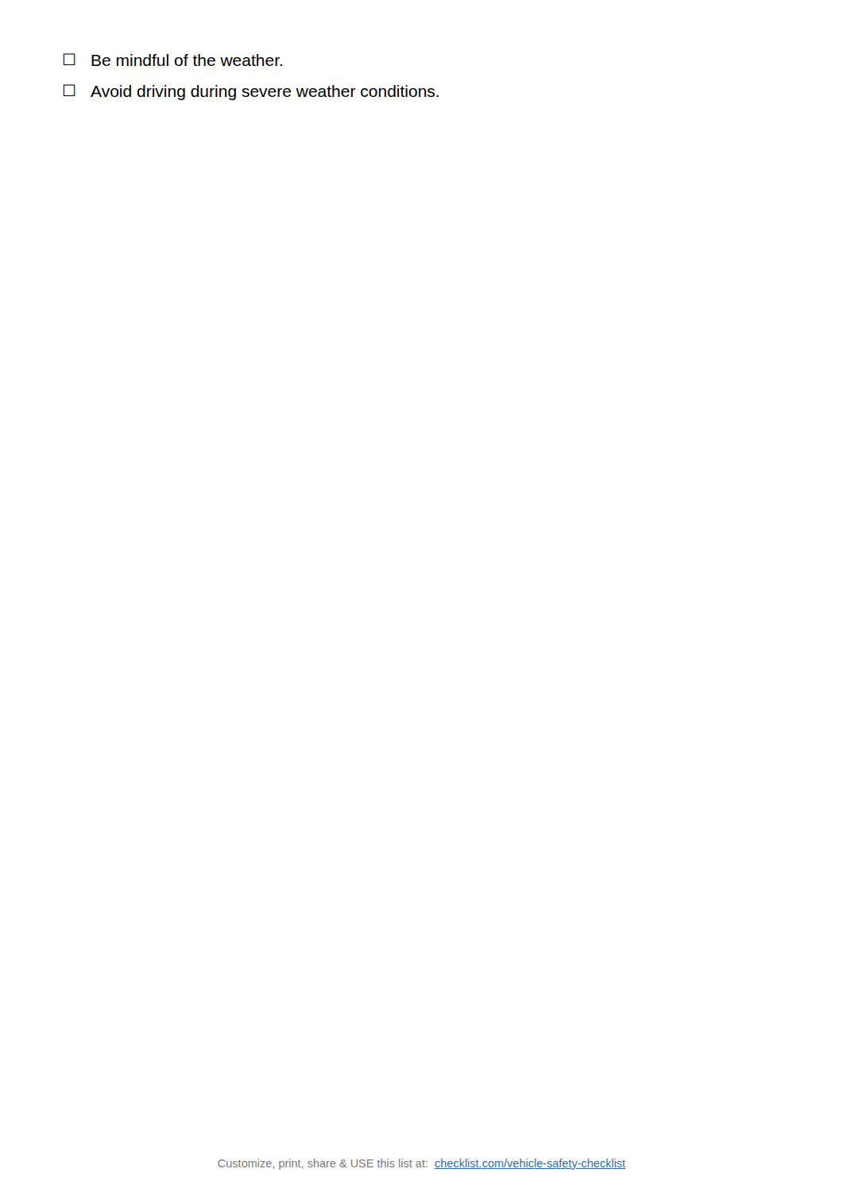Be mindful of the weather.
Avoid driving during severe weather conditions.
Customize, print, share & USE this list at: checklist.com/vehicle-safety-checklist